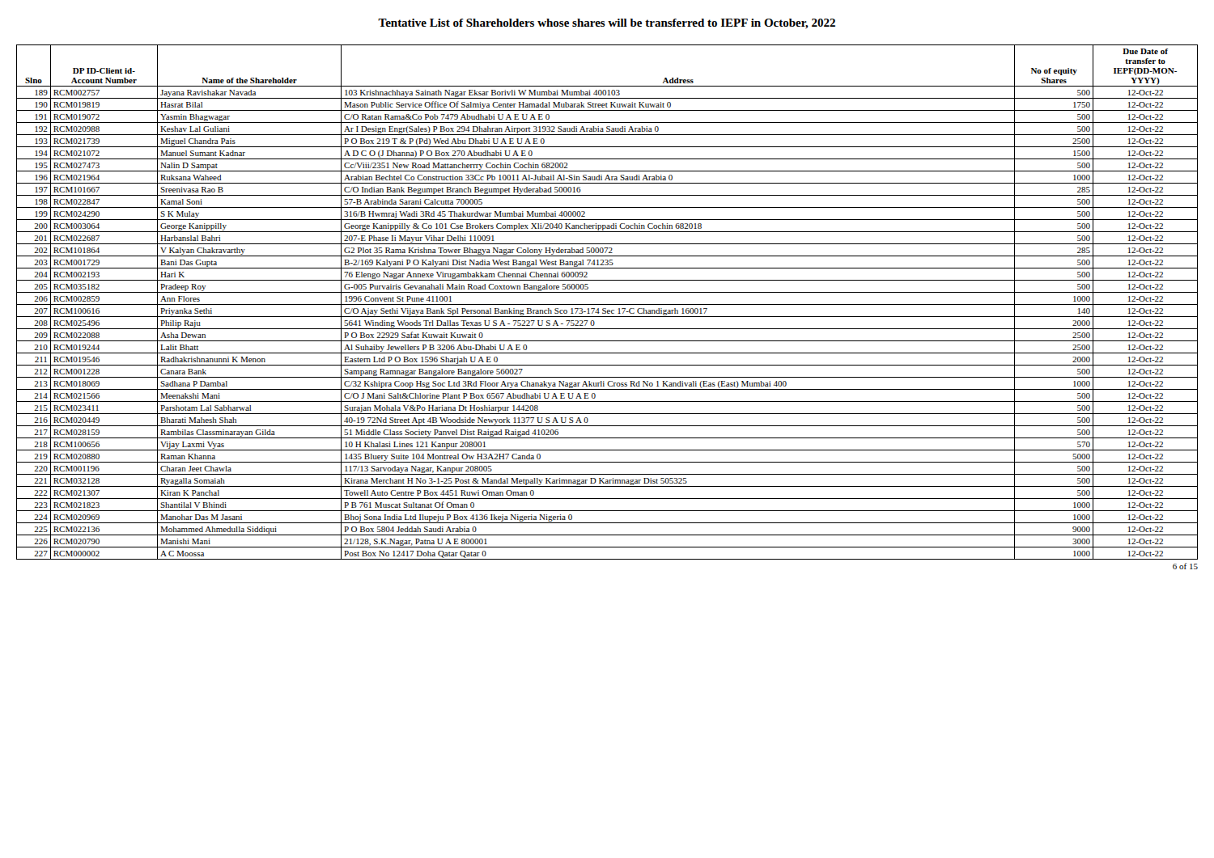Tentative List of Shareholders whose shares will be transferred to IEPF in October, 2022
| Slno | DP ID-Client id- Account Number | Name of the Shareholder | Address | No of equity Shares | Due Date of transfer to IEPF(DD-MON- YYYY) |
| --- | --- | --- | --- | --- | --- |
| 189 | RCM002757 | Jayana Ravishakar Navada | 103 Krishnachhaya Sainath Nagar Eksar Borivli W Mumbai Mumbai 400103 | 500 | 12-Oct-22 |
| 190 | RCM019819 | Hasrat Bilal | Mason Public Service Office Of Salmiya Center Hamadal Mubarak Street Kuwait Kuwait 0 | 1750 | 12-Oct-22 |
| 191 | RCM019072 | Yasmin Bhagwagar | C/O Ratan Rama&Co Pob 7479 Abudhabi U A E U A E 0 | 500 | 12-Oct-22 |
| 192 | RCM020988 | Keshav Lal Guliani | Ar I Design Engr(Sales) P Box 294 Dhahran Airport 31932 Saudi Arabia Saudi Arabia 0 | 500 | 12-Oct-22 |
| 193 | RCM021739 | Miguel Chandra Pais | P O Box 219 T & P (Pd) Wed Abu Dhabi U A E U A E 0 | 2500 | 12-Oct-22 |
| 194 | RCM021072 | Manuel Sumant Kadnar | A D C O (J Dhanna) P O Box 270 Abudhabi U A E 0 | 1500 | 12-Oct-22 |
| 195 | RCM027473 | Nalin D Sampat | Cc/Viii/2351 New Road Mattancherrry Cochin Cochin 682002 | 500 | 12-Oct-22 |
| 196 | RCM021964 | Ruksana Waheed | Arabian Bechtel Co Construction 33Cc Pb 10011 Al-Jubail Al-Sin Saudi Ara Saudi Arabia 0 | 1000 | 12-Oct-22 |
| 197 | RCM101667 | Sreenivasa Rao B | C/O Indian Bank Begumpet Branch Begumpet Hyderabad 500016 | 285 | 12-Oct-22 |
| 198 | RCM022847 | Kamal Soni | 57-B Arabinda Sarani Calcutta 700005 | 500 | 12-Oct-22 |
| 199 | RCM024290 | S K Mulay | 316/B Hwmraj Wadi 3Rd 45 Thakurdwar Mumbai Mumbai 400002 | 500 | 12-Oct-22 |
| 200 | RCM003064 | George Kanippilly | George Kanippilly & Co 101 Cse Brokers Complex Xli/2040 Kancherippadi Cochin Cochin 682018 | 500 | 12-Oct-22 |
| 201 | RCM022687 | Harbanslal Bahri | 207-E Phase Ii Mayur Vihar Delhi 110091 | 500 | 12-Oct-22 |
| 202 | RCM101864 | V Kalyan Chakravarthy | G2 Plot 35 Rama Krishna Tower Bhagya Nagar Colony Hyderabad 500072 | 285 | 12-Oct-22 |
| 203 | RCM001729 | Bani Das Gupta | B-2/169 Kalyani P O Kalyani Dist Nadia West Bangal West Bangal 741235 | 500 | 12-Oct-22 |
| 204 | RCM002193 | Hari K | 76 Elengo Nagar Annexe Virugambakkam Chennai Chennai 600092 | 500 | 12-Oct-22 |
| 205 | RCM035182 | Pradeep Roy | G-005 Purvairis Gevanahali Main Road Coxtown Bangalore 560005 | 500 | 12-Oct-22 |
| 206 | RCM002859 | Ann Flores | 1996 Convent St Pune 411001 | 1000 | 12-Oct-22 |
| 207 | RCM100616 | Priyanka Sethi | C/O Ajay Sethi Vijaya Bank Spl Personal Banking Branch Sco 173-174 Sec 17-C Chandigarh 160017 | 140 | 12-Oct-22 |
| 208 | RCM025496 | Philip Raju | 5641 Winding Woods Trl Dallas Texas U S A - 75227 U S A - 75227 0 | 2000 | 12-Oct-22 |
| 209 | RCM022088 | Asha Dewan | P O Box 22929 Safat Kuwait Kuwait 0 | 2500 | 12-Oct-22 |
| 210 | RCM019244 | Lalit Bhatt | Al Suhaiby Jewellers P B 3206 Abu-Dhabi U A E 0 | 2500 | 12-Oct-22 |
| 211 | RCM019546 | Radhakrishnanunni K Menon | Eastern Ltd P O Box 1596 Sharjah U A E 0 | 2000 | 12-Oct-22 |
| 212 | RCM001228 | Canara Bank | Sampang Ramnagar Bangalore Bangalore 560027 | 500 | 12-Oct-22 |
| 213 | RCM018069 | Sadhana P Dambal | C/32 Kshipra Coop Hsg Soc Ltd 3Rd Floor Arya Chanakya Nagar Akurli Cross Rd No 1 Kandivali (Eas (East) Mumbai 400 | 1000 | 12-Oct-22 |
| 214 | RCM021566 | Meenakshi Mani | C/O J Mani Salt&Chlorine Plant P Box 6567 Abudhabi U A E U A E 0 | 500 | 12-Oct-22 |
| 215 | RCM023411 | Parshotam Lal Sabharwal | Surajan Mohala V&Po Hariana Dt Hoshiarpur 144208 | 500 | 12-Oct-22 |
| 216 | RCM020449 | Bharati Mahesh Shah | 40-19 72Nd Street Apt 4B Woodside Newyork 11377 U S A U S A 0 | 500 | 12-Oct-22 |
| 217 | RCM028159 | Rambilas Classminarayan Gilda | 51 Middle Class Society Panvel Dist Raigad Raigad 410206 | 500 | 12-Oct-22 |
| 218 | RCM100656 | Vijay Laxmi Vyas | 10 H Khalasi Lines 121 Kanpur 208001 | 570 | 12-Oct-22 |
| 219 | RCM020880 | Raman Khanna | 1435 Bluery Suite 104 Montreal Ow H3A2H7 Canda 0 | 5000 | 12-Oct-22 |
| 220 | RCM001196 | Charan Jeet Chawla | 117/13 Sarvodaya Nagar, Kanpur 208005 | 500 | 12-Oct-22 |
| 221 | RCM032128 | Ryagalla Somaiah | Kirana Merchant H No 3-1-25 Post & Mandal Metpally Karimnagar D Karimnagar Dist 505325 | 500 | 12-Oct-22 |
| 222 | RCM021307 | Kiran K Panchal | Towell Auto Centre P Box 4451 Ruwi Oman Oman 0 | 500 | 12-Oct-22 |
| 223 | RCM021823 | Shantilal V Bhindi | P B 761 Muscat Sultanat Of Oman 0 | 1000 | 12-Oct-22 |
| 224 | RCM020969 | Manohar Das M Jasani | Bhoj Sona India Ltd Ilupeju P Box 4136 Ikeja Nigeria Nigeria 0 | 1000 | 12-Oct-22 |
| 225 | RCM022136 | Mohammed Ahmedulla Siddiqui | P O Box 5804 Jeddah Saudi Arabia 0 | 9000 | 12-Oct-22 |
| 226 | RCM020790 | Manishi Mani | 21/128, S.K.Nagar, Patna U A E 800001 | 3000 | 12-Oct-22 |
| 227 | RCM000002 | A C Moossa | Post Box No 12417 Doha Qatar Qatar 0 | 1000 | 12-Oct-22 |
6 of 15